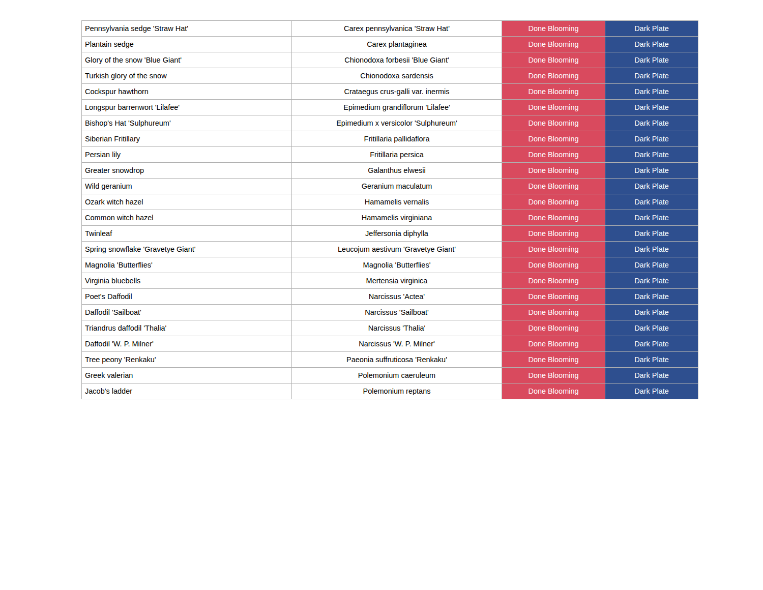| Pennsylvania sedge 'Straw Hat' | Carex pennsylvanica 'Straw Hat' | Done Blooming | Dark Plate |
| Plantain sedge | Carex plantaginea | Done Blooming | Dark Plate |
| Glory of the snow 'Blue Giant' | Chionodoxa forbesii 'Blue Giant' | Done Blooming | Dark Plate |
| Turkish glory of the snow | Chionodoxa sardensis | Done Blooming | Dark Plate |
| Cockspur hawthorn | Crataegus crus-galli var. inermis | Done Blooming | Dark Plate |
| Longspur barrenwort 'Lilafee' | Epimedium grandiflorum 'Lilafee' | Done Blooming | Dark Plate |
| Bishop's Hat 'Sulphureum' | Epimedium x versicolor 'Sulphureum' | Done Blooming | Dark Plate |
| Siberian Fritillary | Fritillaria pallidaflora | Done Blooming | Dark Plate |
| Persian lily | Fritillaria persica | Done Blooming | Dark Plate |
| Greater snowdrop | Galanthus elwesii | Done Blooming | Dark Plate |
| Wild geranium | Geranium maculatum | Done Blooming | Dark Plate |
| Ozark witch hazel | Hamamelis vernalis | Done Blooming | Dark Plate |
| Common witch hazel | Hamamelis virginiana | Done Blooming | Dark Plate |
| Twinleaf | Jeffersonia diphylla | Done Blooming | Dark Plate |
| Spring snowflake 'Gravetye Giant' | Leucojum aestivum 'Gravetye Giant' | Done Blooming | Dark Plate |
| Magnolia 'Butterflies' | Magnolia 'Butterflies' | Done Blooming | Dark Plate |
| Virginia bluebells | Mertensia virginica | Done Blooming | Dark Plate |
| Poet's Daffodil | Narcissus 'Actea' | Done Blooming | Dark Plate |
| Daffodil 'Sailboat' | Narcissus 'Sailboat' | Done Blooming | Dark Plate |
| Triandrus daffodil 'Thalia' | Narcissus 'Thalia' | Done Blooming | Dark Plate |
| Daffodil 'W. P. Milner' | Narcissus 'W. P. Milner' | Done Blooming | Dark Plate |
| Tree peony 'Renkaku' | Paeonia suffruticosa 'Renkaku' | Done Blooming | Dark Plate |
| Greek valerian | Polemonium caeruleum | Done Blooming | Dark Plate |
| Jacob's ladder | Polemonium reptans | Done Blooming | Dark Plate |